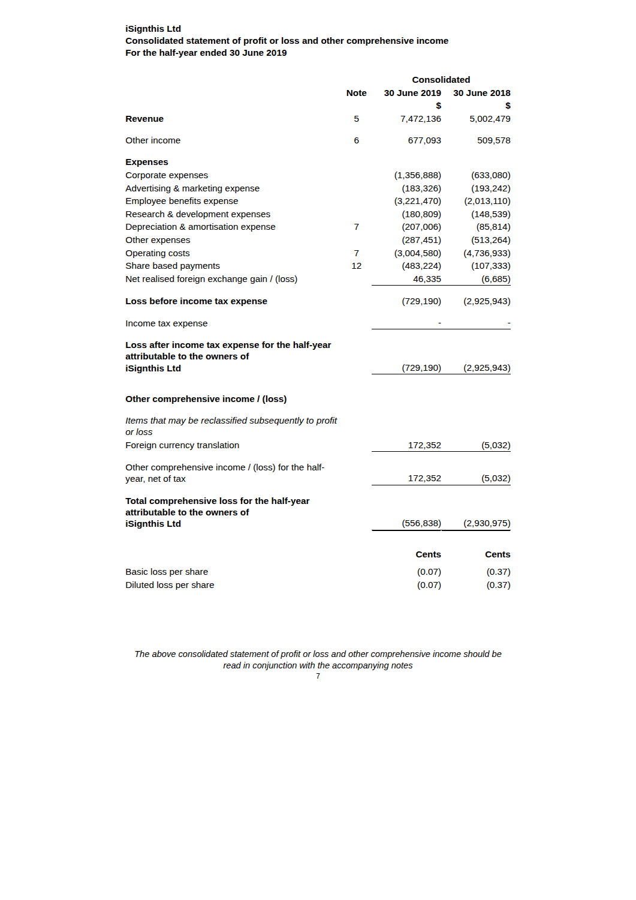iSignthis Ltd
Consolidated statement of profit or loss and other comprehensive income
For the half-year ended 30 June 2019
| | | Consolidated |
| --- | --- | --- |
| | Note | 30 June 2019 | 30 June 2018 |
| | | $ | $ |
| Revenue | 5 | 7,472,136 | 5,002,479 |
| Other income | 6 | 677,093 | 509,578 |
| Expenses | | | |
| Corporate expenses | | (1,356,888) | (633,080) |
| Advertising & marketing expense | | (183,326) | (193,242) |
| Employee benefits expense | | (3,221,470) | (2,013,110) |
| Research & development expenses | | (180,809) | (148,539) |
| Depreciation & amortisation expense | 7 | (207,006) | (85,814) |
| Other expenses | | (287,451) | (513,264) |
| Operating costs | 7 | (3,004,580) | (4,736,933) |
| Share based payments | 12 | (483,224) | (107,333) |
| Net realised foreign exchange gain / (loss) | | 46,335 | (6,685) |
| Loss before income tax expense | | (729,190) | (2,925,943) |
| Income tax expense | | - | - |
| Loss after income tax expense for the half-year attributable to the owners of iSignthis Ltd | | (729,190) | (2,925,943) |
| Other comprehensive income / (loss) | | | |
| Items that may be reclassified subsequently to profit or loss | | | |
| Foreign currency translation | | 172,352 | (5,032) |
| Other comprehensive income / (loss) for the half-year, net of tax | | 172,352 | (5,032) |
| Total comprehensive loss for the half-year attributable to the owners of iSignthis Ltd | | (556,838) | (2,930,975) |
| | | Cents | Cents |
| Basic loss per share | | (0.07) | (0.37) |
| Diluted loss per share | | (0.07) | (0.37) |
The above consolidated statement of profit or loss and other comprehensive income should be read in conjunction with the accompanying notes
7